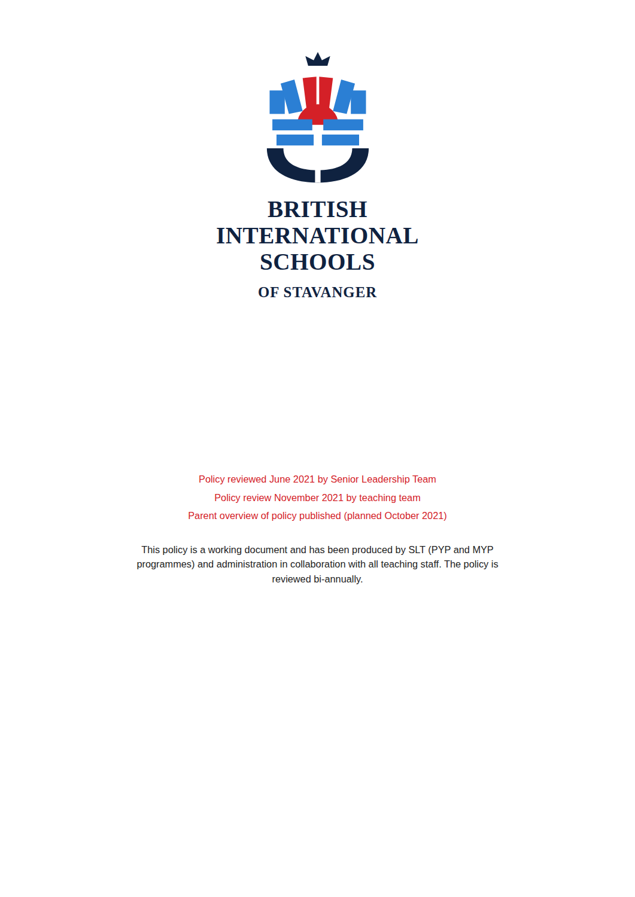BRITISH INTERNATIONAL SCHOOLS OF STAVANGER
Policy reviewed June 2021 by Senior Leadership Team
Policy review November 2021 by teaching team
Parent overview of policy published (planned October 2021)
This policy is a working document and has been produced by SLT (PYP and MYP programmes) and administration in collaboration with all teaching staff. The policy is reviewed bi-annually.